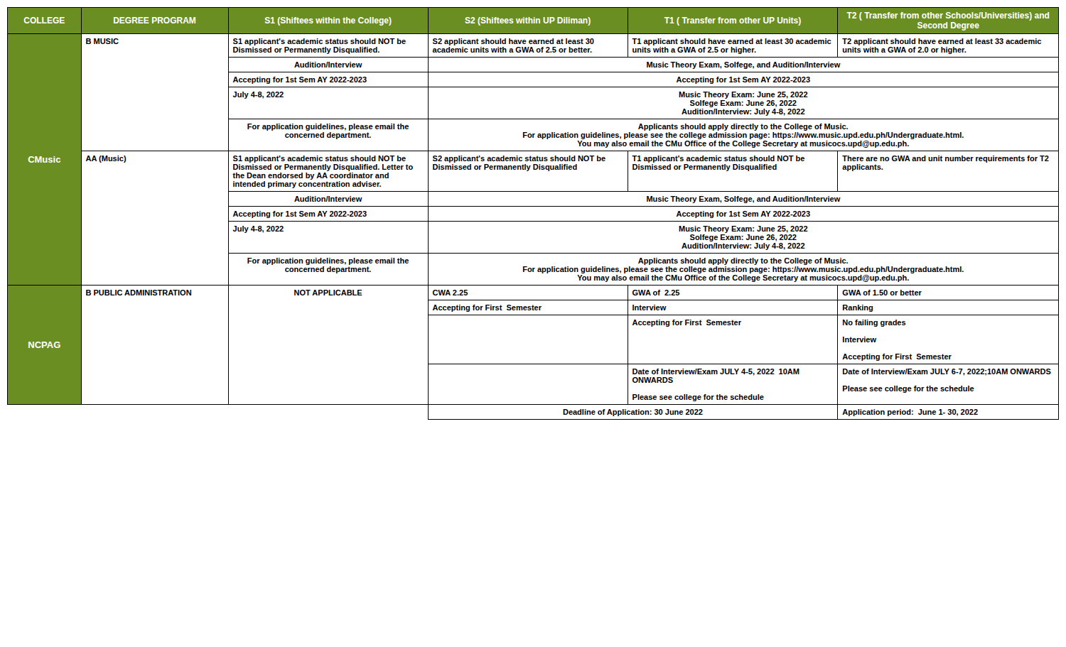| COLLEGE | DEGREE PROGRAM | S1 (Shiftees within the College) | S2 (Shiftees within UP Diliman) | T1 ( Transfer from other UP Units) | T2 ( Transfer from other Schools/Universities) and Second Degree |
| --- | --- | --- | --- | --- | --- |
| CMusic | B MUSIC | S1 applicant's academic status should NOT be Dismissed or Permanently Disqualified. | S2 applicant should have earned at least 30 academic units with a GWA of 2.5 or better. | T1 applicant should have earned at least 30 academic units with a GWA of 2.5 or higher. | T2 applicant should have earned at least 33 academic units with a GWA of 2.0 or higher. |
| Audition/Interview | Music Theory Exam, Solfege, and Audition/Interview |
| Accepting for 1st Sem AY 2022-2023 | Accepting for 1st Sem AY 2022-2023 |
| July 4-8, 2022 | Music Theory Exam: June 25, 2022 Solfege Exam: June 26, 2022 Audition/Interview: July 4-8, 2022 |
| For application guidelines, please email the concerned department. | Applicants should apply directly to the College of Music. For application guidelines, please see the college admission page: https://www.music.upd.edu.ph/Undergraduate.html. You may also email the CMu Office of the College Secretary at musicocs.upd@up.edu.ph. |
| AA (Music) | S1 applicant's academic status should NOT be Dismissed or Permanently Disqualified. Letter to the Dean endorsed by AA coordinator and intended primary concentration adviser. | S2 applicant's academic status should NOT be Dismissed or Permanently Disqualified | T1 applicant's academic status should NOT be Dismissed or Permanently Disqualified | There are no GWA and unit number requirements for T2 applicants. |
| Audition/Interview | Music Theory Exam, Solfege, and Audition/Interview |
| Accepting for 1st Sem AY 2022-2023 | Accepting for 1st Sem AY 2022-2023 |
| July 4-8, 2022 | Music Theory Exam: June 25, 2022 Solfege Exam: June 26, 2022 Audition/Interview: July 4-8, 2022 |
| For application guidelines, please email the concerned department. | Applicants should apply directly to the College of Music. For application guidelines, please see the college admission page: https://www.music.upd.edu.ph/Undergraduate.html. You may also email the CMu Office of the College Secretary at musicocs.upd@up.edu.ph. |
| NCPAG | B PUBLIC ADMINISTRATION | NOT APPLICABLE | CWA 2.25 | GWA of 2.25 | GWA of 1.50 or better |
| Accepting for First Semester | Interview | Ranking |
| | Accepting for First Semester | No failing grades Interview Accepting for First Semester |
| | Date of Interview/Exam JULY 4-5, 2022 10AM ONWARDS Please see college for the schedule | Date of Interview/Exam JULY 6-7, 2022;10AM ONWARDS Please see college for the schedule |
| | Deadline of Application: 30 June 2022 | Application period: June 1- 30, 2022 |